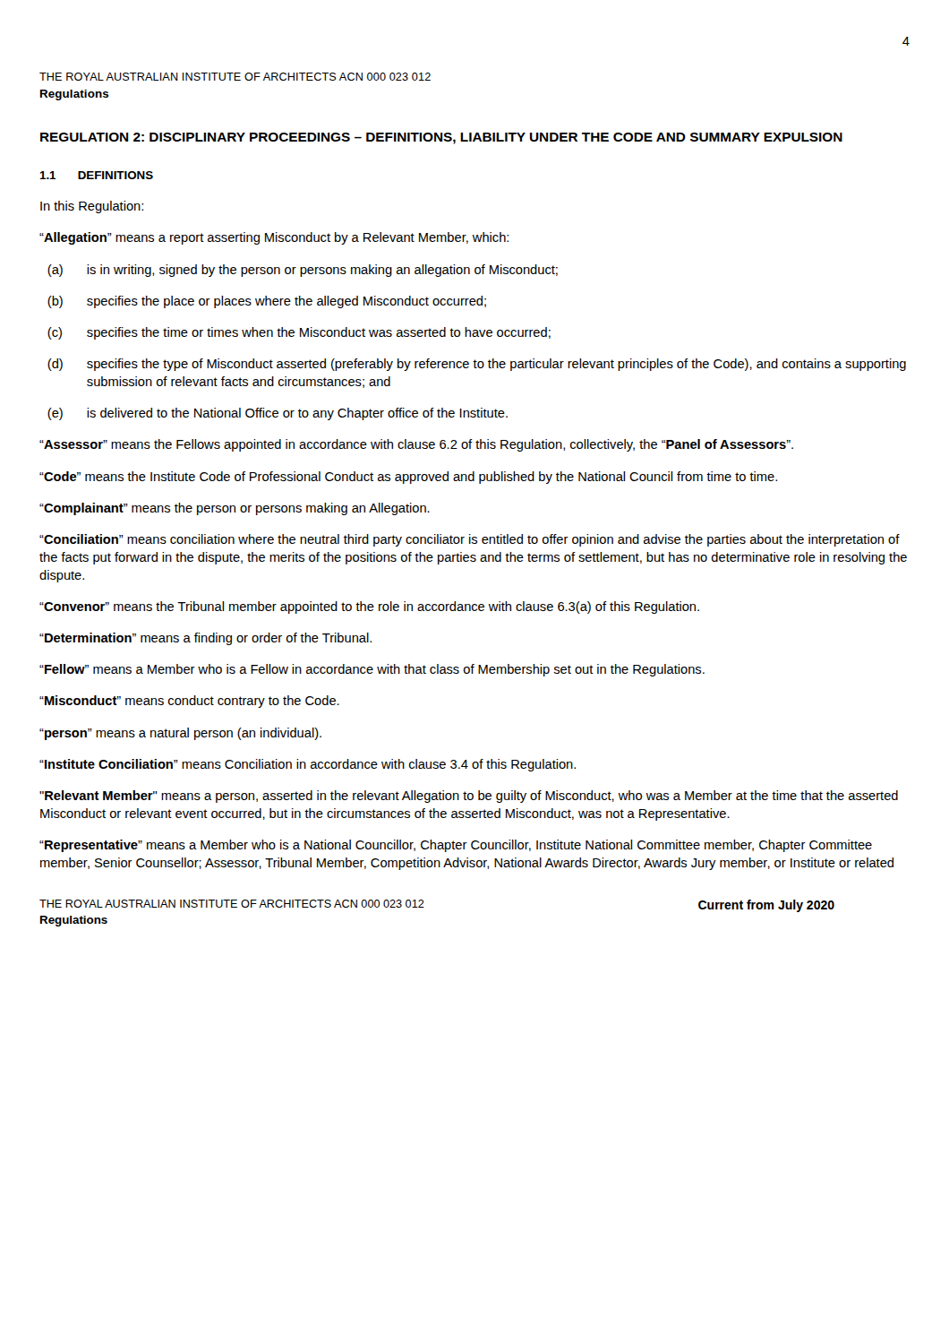4
THE ROYAL AUSTRALIAN INSTITUTE OF ARCHITECTS ACN 000 023 012
Regulations
REGULATION 2: DISCIPLINARY PROCEEDINGS – DEFINITIONS, LIABILITY UNDER THE CODE AND SUMMARY EXPULSION
1.1 DEFINITIONS
In this Regulation:
“Allegation” means a report asserting Misconduct by a Relevant Member, which:
(a)
is in writing, signed by the person or persons making an allegation of Misconduct;
(b)
specifies the place or places where the alleged Misconduct occurred;
(c)
specifies the time or times when the Misconduct was asserted to have occurred;
(d)
specifies the type of Misconduct asserted (preferably by reference to the particular relevant principles of the Code), and contains a supporting submission of relevant facts and circumstances; and
(e)
is delivered to the National Office or to any Chapter office of the Institute.
“Assessor” means the Fellows appointed in accordance with clause 6.2 of this Regulation, collectively, the “Panel of Assessors”.
“Code” means the Institute Code of Professional Conduct as approved and published by the National Council from time to time.
“Complainant” means the person or persons making an Allegation.
“Conciliation” means conciliation where the neutral third party conciliator is entitled to offer opinion and advise the parties about the interpretation of the facts put forward in the dispute, the merits of the positions of the parties and the terms of settlement, but has no determinative role in resolving the dispute.
“Convenor” means the Tribunal member appointed to the role in accordance with clause 6.3(a) of this Regulation.
“Determination” means a finding or order of the Tribunal.
“Fellow” means a Member who is a Fellow in accordance with that class of Membership set out in the Regulations.
“Misconduct” means conduct contrary to the Code.
“person” means a natural person (an individual).
“Institute Conciliation” means Conciliation in accordance with clause 3.4 of this Regulation.
"Relevant Member" means a person, asserted in the relevant Allegation to be guilty of Misconduct, who was a Member at the time that the asserted Misconduct or relevant event occurred, but in the circumstances of the asserted Misconduct, was not a Representative.
“Representative” means a Member who is a National Councillor, Chapter Councillor, Institute National Committee member, Chapter Committee member, Senior Counsellor; Assessor, Tribunal Member, Competition Advisor, National Awards Director, Awards Jury member, or Institute or related
THE ROYAL AUSTRALIAN INSTITUTE OF ARCHITECTS ACN 000 023 012
Regulations
Current from July 2020